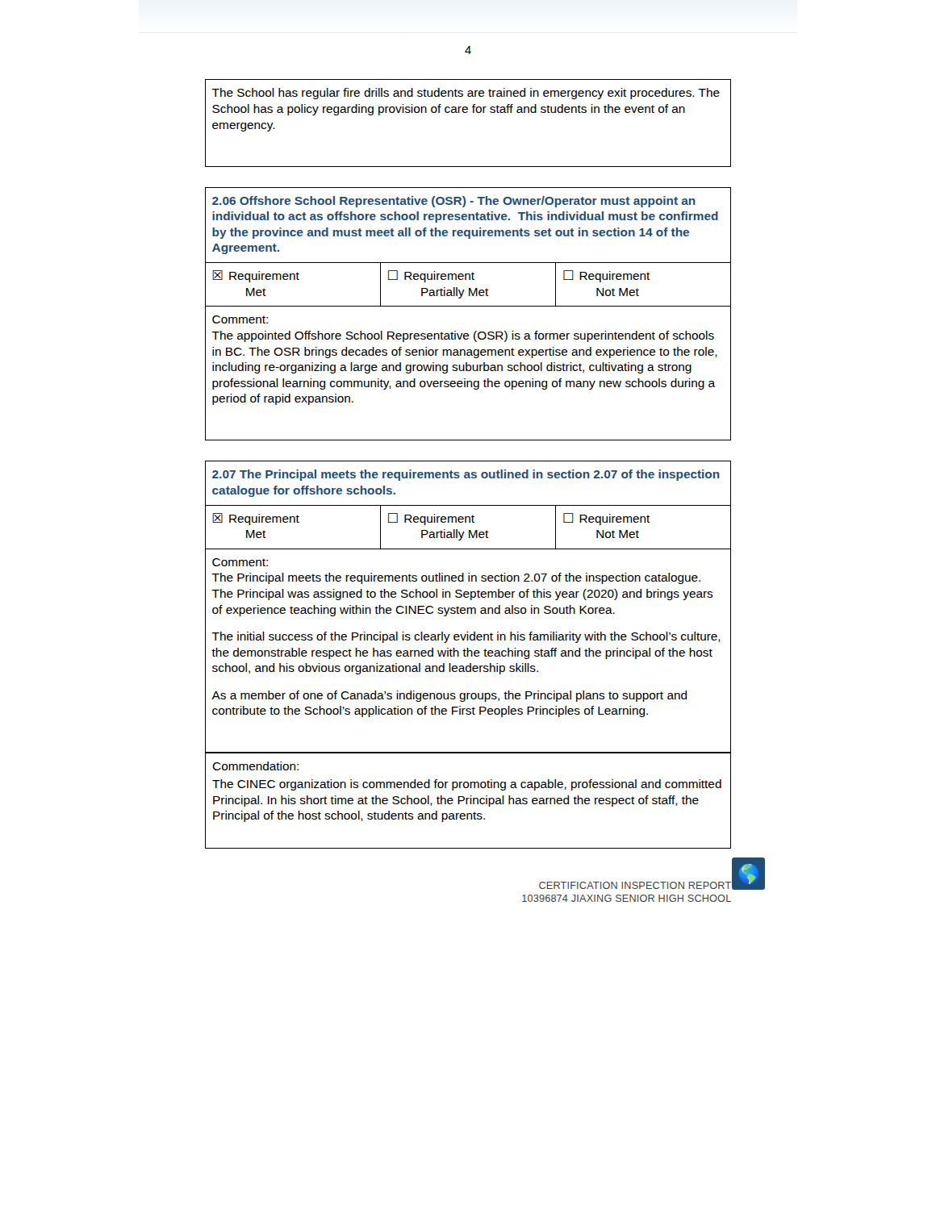4
| The School has regular fire drills and students are trained in emergency exit procedures. The School has a policy regarding provision of care for staff and students in the event of an emergency. |
| 2.06 Offshore School Representative (OSR) - The Owner/Operator must appoint an individual to act as offshore school representative. This individual must be confirmed by the province and must meet all of the requirements set out in section 14 of the Agreement. |
| ☒ Requirement Met | ☐ Requirement Partially Met | ☐ Requirement Not Met |
| Comment: The appointed Offshore School Representative (OSR) is a former superintendent of schools in BC. The OSR brings decades of senior management expertise and experience to the role, including re-organizing a large and growing suburban school district, cultivating a strong professional learning community, and overseeing the opening of many new schools during a period of rapid expansion. |
| 2.07 The Principal meets the requirements as outlined in section 2.07 of the inspection catalogue for offshore schools. |
| ☒ Requirement Met | ☐ Requirement Partially Met | ☐ Requirement Not Met |
| Comment: The Principal meets the requirements outlined in section 2.07 of the inspection catalogue. The Principal was assigned to the School in September of this year (2020) and brings years of experience teaching within the CINEC system and also in South Korea. The initial success of the Principal is clearly evident in his familiarity with the School’s culture, the demonstrable respect he has earned with the teaching staff and the principal of the host school, and his obvious organizational and leadership skills. As a member of one of Canada’s indigenous groups, the Principal plans to support and contribute to the School’s application of the First Peoples Principles of Learning. |
| Commendation: The CINEC organization is commended for promoting a capable, professional and committed Principal. In his short time at the School, the Principal has earned the respect of staff, the Principal of the host school, students and parents. |
CERTIFICATION INSPECTION REPORT 10396874 JIAXING SENIOR HIGH SCHOOL